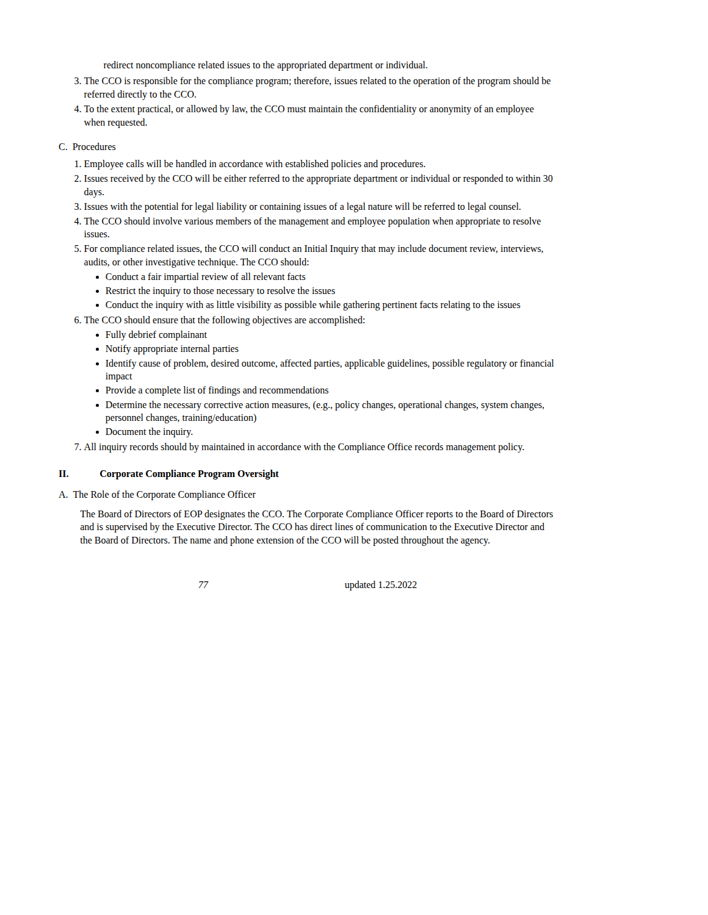redirect noncompliance related issues to the appropriated department or individual.
The CCO is responsible for the compliance program; therefore, issues related to the operation of the program should be referred directly to the CCO.
To the extent practical, or allowed by law, the CCO must maintain the confidentiality or anonymity of an employee when requested.
C. Procedures
Employee calls will be handled in accordance with established policies and procedures.
Issues received by the CCO will be either referred to the appropriate department or individual or responded to within 30 days.
Issues with the potential for legal liability or containing issues of a legal nature will be referred to legal counsel.
The CCO should involve various members of the management and employee population when appropriate to resolve issues.
For compliance related issues, the CCO will conduct an Initial Inquiry that may include document review, interviews, audits, or other investigative technique. The CCO should:
Conduct a fair impartial review of all relevant facts
Restrict the inquiry to those necessary to resolve the issues
Conduct the inquiry with as little visibility as possible while gathering pertinent facts relating to the issues
The CCO should ensure that the following objectives are accomplished:
Fully debrief complainant
Notify appropriate internal parties
Identify cause of problem, desired outcome, affected parties, applicable guidelines, possible regulatory or financial impact
Provide a complete list of findings and recommendations
Determine the necessary corrective action measures, (e.g., policy changes, operational changes, system changes, personnel changes, training/education)
Document the inquiry.
All inquiry records should by maintained in accordance with the Compliance Office records management policy.
II. Corporate Compliance Program Oversight
A. The Role of the Corporate Compliance Officer
The Board of Directors of EOP designates the CCO. The Corporate Compliance Officer reports to the Board of Directors and is supervised by the Executive Director. The CCO has direct lines of communication to the Executive Director and the Board of Directors. The name and phone extension of the CCO will be posted throughout the agency.
77 updated 1.25.2022